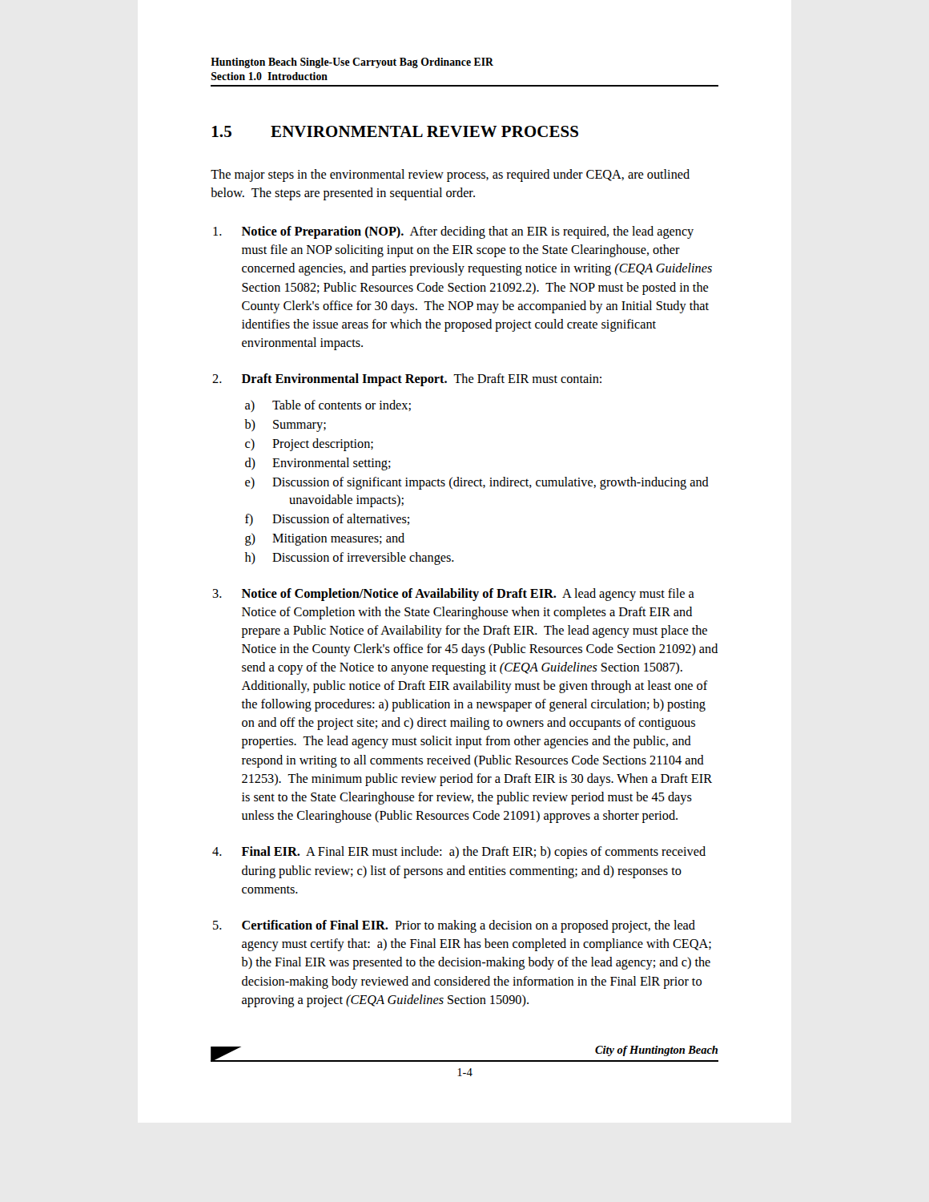Huntington Beach Single-Use Carryout Bag Ordinance EIR Section 1.0 Introduction
1.5 ENVIRONMENTAL REVIEW PROCESS
The major steps in the environmental review process, as required under CEQA, are outlined below. The steps are presented in sequential order.
Notice of Preparation (NOP). After deciding that an EIR is required, the lead agency must file an NOP soliciting input on the EIR scope to the State Clearinghouse, other concerned agencies, and parties previously requesting notice in writing (CEQA Guidelines Section 15082; Public Resources Code Section 21092.2). The NOP must be posted in the County Clerk's office for 30 days. The NOP may be accompanied by an Initial Study that identifies the issue areas for which the proposed project could create significant environmental impacts.
Draft Environmental Impact Report. The Draft EIR must contain:
Table of contents or index;
Summary;
Project description;
Environmental setting;
Discussion of significant impacts (direct, indirect, cumulative, growth-inducing andunavoidable impacts);
Discussion of alternatives;
Mitigation measures; and
Discussion of irreversible changes.
Notice of Completion/Notice of Availability of Draft EIR. A lead agency must file a Notice of Completion with the State Clearinghouse when it completes a Draft EIR and prepare a Public Notice of Availability for the Draft EIR. The lead agency must place the Notice in the County Clerk's office for 45 days (Public Resources Code Section 21092) and send a copy of the Notice to anyone requesting it (CEQA Guidelines Section 15087). Additionally, public notice of Draft EIR availability must be given through at least one of the following procedures: a) publication in a newspaper of general circulation; b) posting on and off the project site; and c) direct mailing to owners and occupants of contiguous properties. The lead agency must solicit input from other agencies and the public, and respond in writing to all comments received (Public Resources Code Sections 21104 and 21253). The minimum public review period for a Draft EIR is 30 days. When a Draft EIR is sent to the State Clearinghouse for review, the public review period must be 45 days unless the Clearinghouse (Public Resources Code 21091) approves a shorter period.
Final EIR. A Final EIR must include: a) the Draft EIR; b) copies of comments received during public review; c) list of persons and entities commenting; and d) responses to comments.
Certification of Final EIR. Prior to making a decision on a proposed project, the lead agency must certify that: a) the Final EIR has been completed in compliance with CEQA; b) the Final EIR was presented to the decision-making body of the lead agency; and c) the decision-making body reviewed and considered the information in the Final ElR prior to approving a project (CEQA Guidelines Section 15090).
City of Huntington Beach
1-4